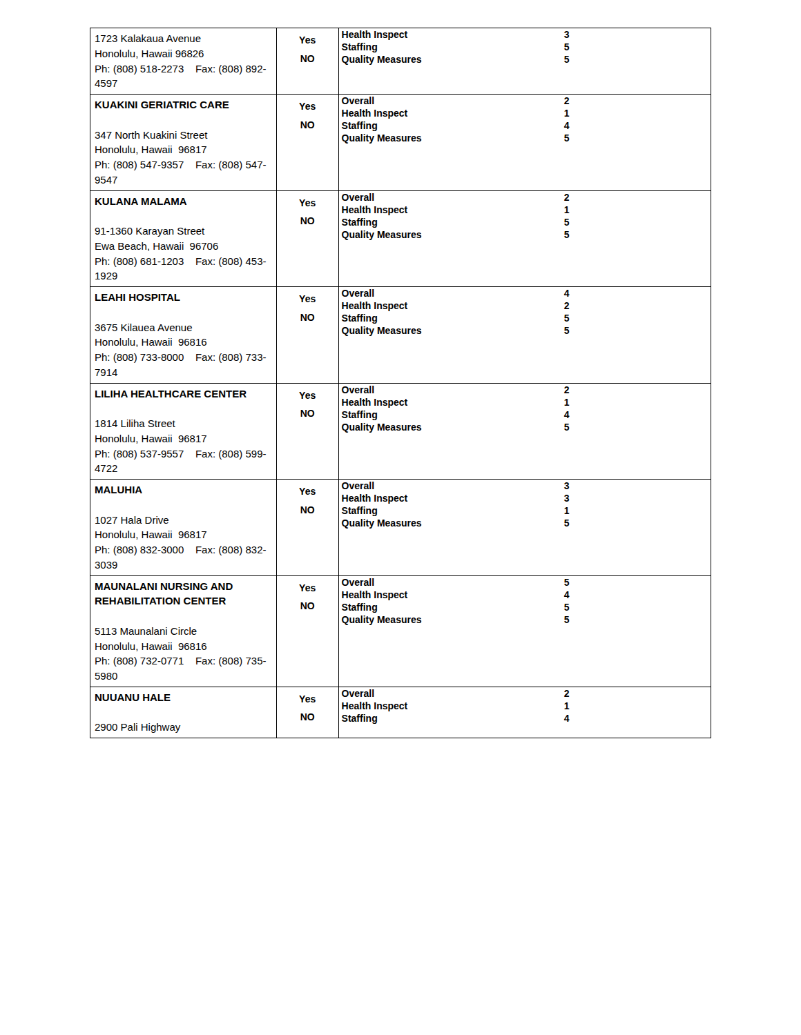| 1723 Kalakaua Avenue Honolulu, Hawaii 96826 Ph: (808) 518-2273 Fax: (808) 892-4597 | Yes NO | / Health Inspect / 3 / / Staffing / 5 / / Quality Measures / 5 / |
| KUAKINI GERIATRIC CARE 347 North Kuakini Street Honolulu, Hawaii 96817 Ph: (808) 547-9357 Fax: (808) 547-9547 | Yes NO | / Overall / 2 / / Health Inspect / 1 / / Staffing / 4 / / Quality Measures / 5 / |
| KULANA MALAMA 91-1360 Karayan Street Ewa Beach, Hawaii 96706 Ph: (808) 681-1203 Fax: (808) 453-1929 | Yes NO | / Overall / 2 / / Health Inspect / 1 / / Staffing / 5 / / Quality Measures / 5 / |
| LEAHI HOSPITAL 3675 Kilauea Avenue Honolulu, Hawaii 96816 Ph: (808) 733-8000 Fax: (808) 733-7914 | Yes NO | / Overall / 4 / / Health Inspect / 2 / / Staffing / 5 / / Quality Measures / 5 / |
| LILIHA HEALTHCARE CENTER 1814 Liliha Street Honolulu, Hawaii 96817 Ph: (808) 537-9557 Fax: (808) 599-4722 | Yes NO | / Overall / 2 / / Health Inspect / 1 / / Staffing / 4 / / Quality Measures / 5 / |
| MALUHIA 1027 Hala Drive Honolulu, Hawaii 96817 Ph: (808) 832-3000 Fax: (808) 832-3039 | Yes NO | / Overall / 3 / / Health Inspect / 3 / / Staffing / 1 / / Quality Measures / 5 / |
| MAUNALANI NURSING AND REHABILITATION CENTER 5113 Maunalani Circle Honolulu, Hawaii 96816 Ph: (808) 732-0771 Fax: (808) 735-5980 | Yes NO | / Overall / 5 / / Health Inspect / 4 / / Staffing / 5 / / Quality Measures / 5 / |
| NUUANU HALE 2900 Pali Highway | Yes NO | / Overall / 2 / / Health Inspect / 1 / / Staffing / 4 / |